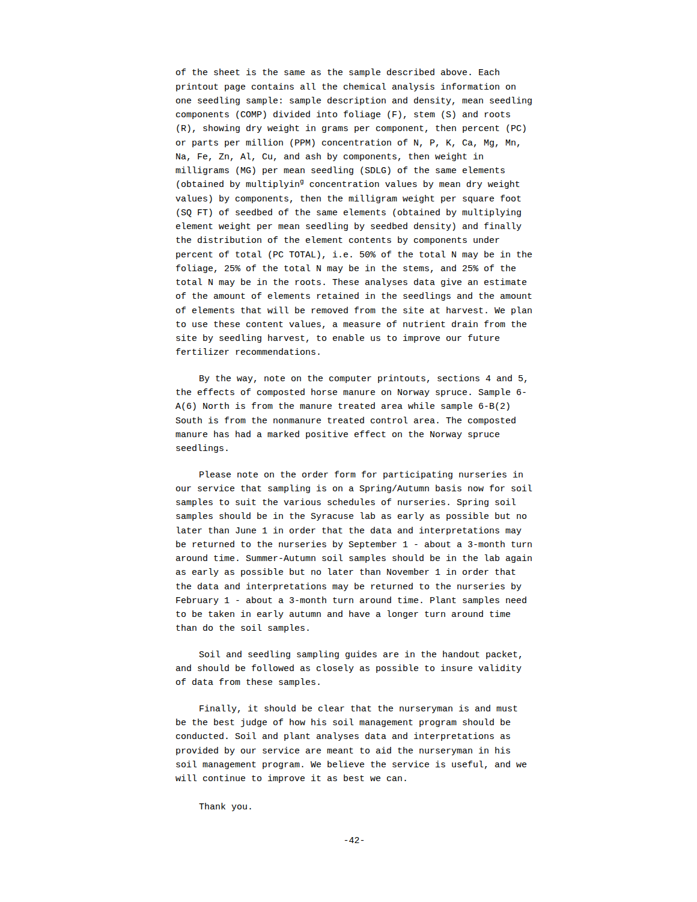of the sheet is the same as the sample described above. Each printout page contains all the chemical analysis information on one seedling sample: sample description and density, mean seedling components (COMP) divided into foliage (F), stem (S) and roots (R), showing dry weight in grams per component, then percent (PC) or parts per million (PPM) concentration of N, P, K, Ca, Mg, Mn, Na, Fe, Zn, Al, Cu, and ash by components, then weight in milligrams (MG) per mean seedling (SDLG) of the same elements (obtained by multiplying concentration values by mean dry weight values) by components, then the milligram weight per square foot (SQ FT) of seedbed of the same elements (obtained by multiplying element weight per mean seedling by seedbed density) and finally the distribution of the element contents by components under percent of total (PC TOTAL), i.e. 50% of the total N may be in the foliage, 25% of the total N may be in the stems, and 25% of the total N may be in the roots. These analyses data give an estimate of the amount of elements retained in the seedlings and the amount of elements that will be removed from the site at harvest. We plan to use these content values, a measure of nutrient drain from the site by seedling harvest, to enable us to improve our future fertilizer recommendations.
By the way, note on the computer printouts, sections 4 and 5, the effects of composted horse manure on Norway spruce. Sample 6-A(6) North is from the manure treated area while sample 6-B(2) South is from the nonmanure treated control area. The composted manure has had a marked positive effect on the Norway spruce seedlings.
Please note on the order form for participating nurseries in our service that sampling is on a Spring/Autumn basis now for soil samples to suit the various schedules of nurseries. Spring soil samples should be in the Syracuse lab as early as possible but no later than June 1 in order that the data and interpretations may be returned to the nurseries by September 1 - about a 3-month turn around time. Summer-Autumn soil samples should be in the lab again as early as possible but no later than November 1 in order that the data and interpretations may be returned to the nurseries by February 1 - about a 3-month turn around time. Plant samples need to be taken in early autumn and have a longer turn around time than do the soil samples.
Soil and seedling sampling guides are in the handout packet, and should be followed as closely as possible to insure validity of data from these samples.
Finally, it should be clear that the nurseryman is and must be the best judge of how his soil management program should be conducted. Soil and plant analyses data and interpretations as provided by our service are meant to aid the nurseryman in his soil management program. We believe the service is useful, and we will continue to improve it as best we can.
Thank you.
-42-